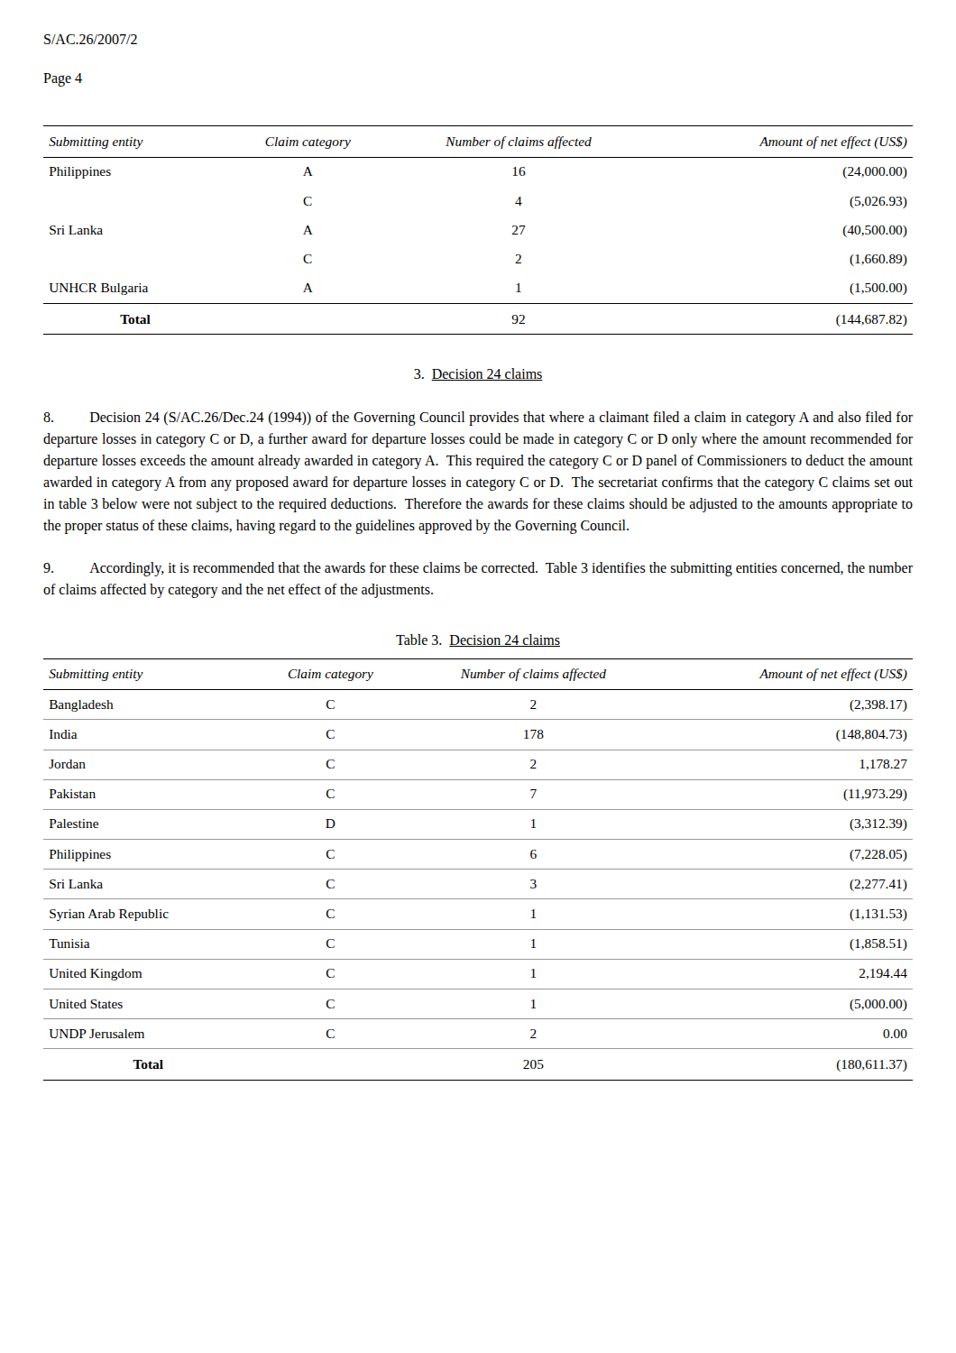S/AC.26/2007/2
Page 4
| Submitting entity | Claim category | Number of claims affected | Amount of net effect (US$) |
| --- | --- | --- | --- |
| Philippines | A | 16 | (24,000.00) |
| | C | 4 | (5,026.93) |
| Sri Lanka | A | 27 | (40,500.00) |
| | C | 2 | (1,660.89) |
| UNHCR Bulgaria | A | 1 | (1,500.00) |
| Total | | 92 | (144,687.82) |
3. Decision 24 claims
8. Decision 24 (S/AC.26/Dec.24 (1994)) of the Governing Council provides that where a claimant filed a claim in category A and also filed for departure losses in category C or D, a further award for departure losses could be made in category C or D only where the amount recommended for departure losses exceeds the amount already awarded in category A. This required the category C or D panel of Commissioners to deduct the amount awarded in category A from any proposed award for departure losses in category C or D. The secretariat confirms that the category C claims set out in table 3 below were not subject to the required deductions. Therefore the awards for these claims should be adjusted to the amounts appropriate to the proper status of these claims, having regard to the guidelines approved by the Governing Council.
9. Accordingly, it is recommended that the awards for these claims be corrected. Table 3 identifies the submitting entities concerned, the number of claims affected by category and the net effect of the adjustments.
Table 3. Decision 24 claims
| Submitting entity | Claim category | Number of claims affected | Amount of net effect (US$) |
| --- | --- | --- | --- |
| Bangladesh | C | 2 | (2,398.17) |
| India | C | 178 | (148,804.73) |
| Jordan | C | 2 | 1,178.27 |
| Pakistan | C | 7 | (11,973.29) |
| Palestine | D | 1 | (3,312.39) |
| Philippines | C | 6 | (7,228.05) |
| Sri Lanka | C | 3 | (2,277.41) |
| Syrian Arab Republic | C | 1 | (1,131.53) |
| Tunisia | C | 1 | (1,858.51) |
| United Kingdom | C | 1 | 2,194.44 |
| United States | C | 1 | (5,000.00) |
| UNDP Jerusalem | C | 2 | 0.00 |
| Total | | 205 | (180,611.37) |